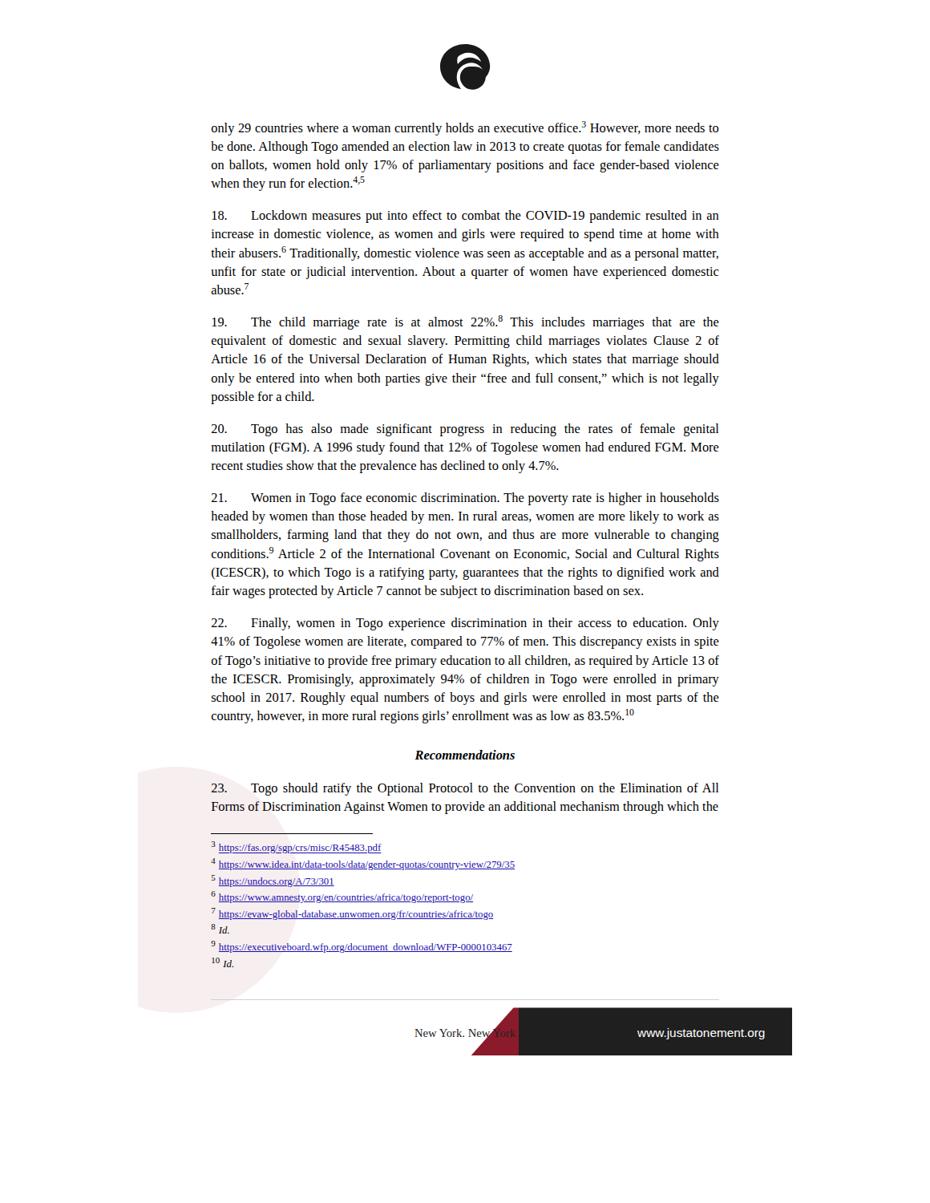only 29 countries where a woman currently holds an executive office.3 However, more needs to be done. Although Togo amended an election law in 2013 to create quotas for female candidates on ballots, women hold only 17% of parliamentary positions and face gender-based violence when they run for election.4,5
18. Lockdown measures put into effect to combat the COVID-19 pandemic resulted in an increase in domestic violence, as women and girls were required to spend time at home with their abusers.6 Traditionally, domestic violence was seen as acceptable and as a personal matter, unfit for state or judicial intervention. About a quarter of women have experienced domestic abuse.7
19. The child marriage rate is at almost 22%.8 This includes marriages that are the equivalent of domestic and sexual slavery. Permitting child marriages violates Clause 2 of Article 16 of the Universal Declaration of Human Rights, which states that marriage should only be entered into when both parties give their “free and full consent,” which is not legally possible for a child.
20. Togo has also made significant progress in reducing the rates of female genital mutilation (FGM). A 1996 study found that 12% of Togolese women had endured FGM. More recent studies show that the prevalence has declined to only 4.7%.
21. Women in Togo face economic discrimination. The poverty rate is higher in households headed by women than those headed by men. In rural areas, women are more likely to work as smallholders, farming land that they do not own, and thus are more vulnerable to changing conditions.9 Article 2 of the International Covenant on Economic, Social and Cultural Rights (ICESCR), to which Togo is a ratifying party, guarantees that the rights to dignified work and fair wages protected by Article 7 cannot be subject to discrimination based on sex.
22. Finally, women in Togo experience discrimination in their access to education. Only 41% of Togolese women are literate, compared to 77% of men. This discrepancy exists in spite of Togo’s initiative to provide free primary education to all children, as required by Article 13 of the ICESCR. Promisingly, approximately 94% of children in Togo were enrolled in primary school in 2017. Roughly equal numbers of boys and girls were enrolled in most parts of the country, however, in more rural regions girls’ enrollment was as low as 83.5%.10
Recommendations
23. Togo should ratify the Optional Protocol to the Convention on the Elimination of All Forms of Discrimination Against Women to provide an additional mechanism through which the
3 https://fas.org/sgp/crs/misc/R45483.pdf
4 https://www.idea.int/data-tools/data/gender-quotas/country-view/279/35
5 https://undocs.org/A/73/301
6 https://www.amnesty.org/en/countries/africa/togo/report-togo/
7 https://evaw-global-database.unwomen.org/fr/countries/africa/togo
8 Id.
9 https://executiveboard.wfp.org/document_download/WFP-0000103467
10 Id.
New York. New York
www.justatonement.org